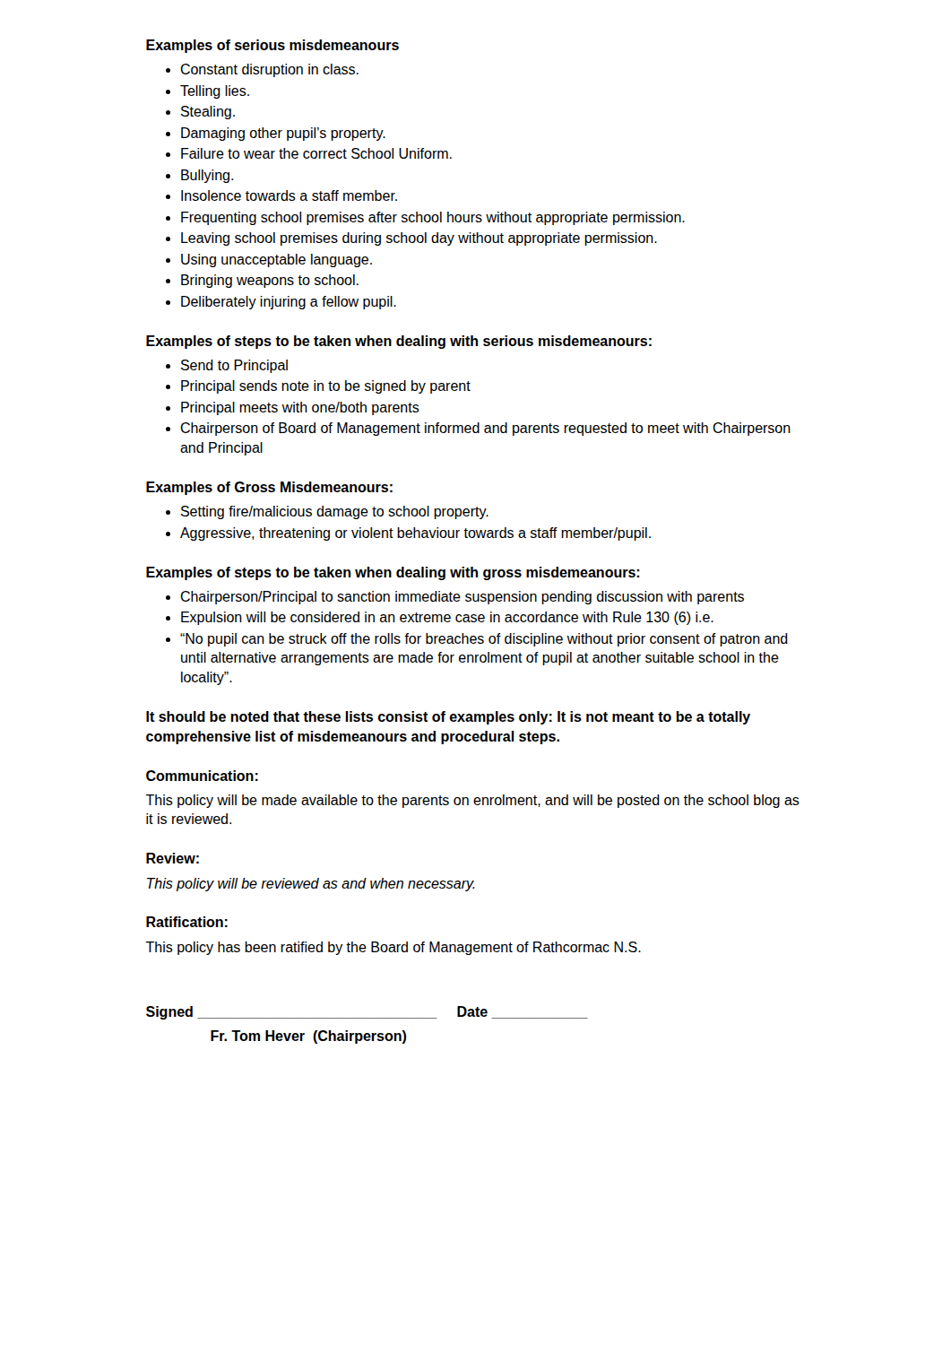Examples of serious misdemeanours
Constant disruption in class.
Telling lies.
Stealing.
Damaging other pupil’s property.
Failure to wear the correct School Uniform.
Bullying.
Insolence towards a staff member.
Frequenting school premises after school hours without appropriate permission.
Leaving school premises during school day without appropriate permission.
Using unacceptable language.
Bringing weapons to school.
Deliberately injuring a fellow pupil.
Examples of steps to be taken when dealing with serious misdemeanours:
Send to Principal
Principal sends note in to be signed by parent
Principal meets with one/both parents
Chairperson of Board of Management informed and parents requested to meet with Chairperson and Principal
Examples of Gross Misdemeanours:
Setting fire/malicious damage to school property.
Aggressive, threatening or violent behaviour towards a staff member/pupil.
Examples of steps to be taken when dealing with gross misdemeanours:
Chairperson/Principal to sanction immediate suspension pending discussion with parents
Expulsion will be considered in an extreme case in accordance with Rule 130 (6) i.e.
“No pupil can be struck off the rolls for breaches of discipline without prior consent of patron and until alternative arrangements are made for enrolment of pupil at another suitable school in the locality”.
It should be noted that these lists consist of examples only: It is not meant to be a totally comprehensive list of misdemeanours and procedural steps.
Communication:
This policy will be made available to the parents on enrolment, and will be posted on the school blog as it is reviewed.
Review:
This policy will be reviewed as and when necessary.
Ratification:
This policy has been ratified by the Board of Management of Rathcormac N.S.
Signed ______________________________ Date ____________ Fr. Tom Hever (Chairperson)